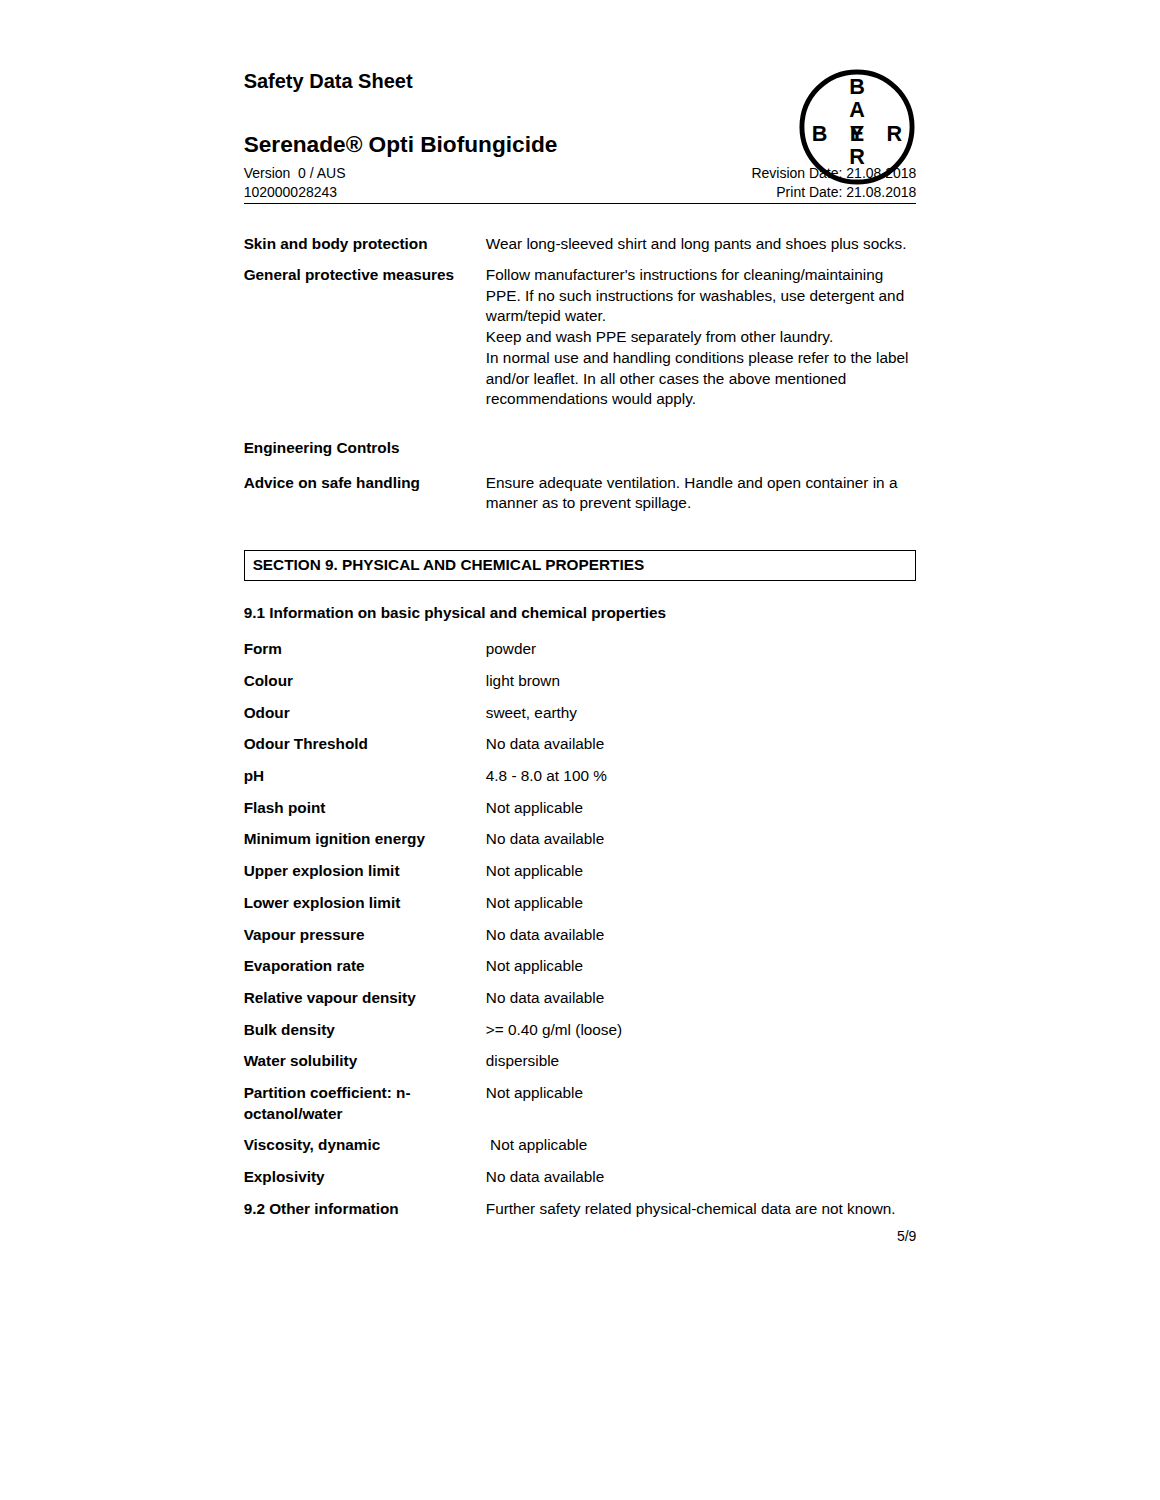B A E R B R Y
Safety Data Sheet
Serenade® Opti Biofungicide
Version 0 / AUS
102000028243
Revision Date: 21.08.2018
Print Date: 21.08.2018
| Skin and body protection | Wear long-sleeved shirt and long pants and shoes plus socks. |
| General protective measures | Follow manufacturer's instructions for cleaning/maintaining PPE. If no such instructions for washables, use detergent and warm/tepid water. Keep and wash PPE separately from other laundry. In normal use and handling conditions please refer to the label and/or leaflet. In all other cases the above mentioned recommendations would apply. |
Engineering Controls
| Advice on safe handling | Ensure adequate ventilation. Handle and open container in a manner as to prevent spillage. |
SECTION 9. PHYSICAL AND CHEMICAL PROPERTIES
9.1 Information on basic physical and chemical properties
| Form | powder |
| Colour | light brown |
| Odour | sweet, earthy |
| Odour Threshold | No data available |
| pH | 4.8 - 8.0 at 100 % |
| Flash point | Not applicable |
| Minimum ignition energy | No data available |
| Upper explosion limit | Not applicable |
| Lower explosion limit | Not applicable |
| Vapour pressure | No data available |
| Evaporation rate | Not applicable |
| Relative vapour density | No data available |
| Bulk density | >= 0.40 g/ml (loose) |
| Water solubility | dispersible |
| Partition coefficient: n-octanol/water | Not applicable |
| Viscosity, dynamic | Not applicable |
| Explosivity | No data available |
| 9.2 Other information | Further safety related physical-chemical data are not known. |
5/9